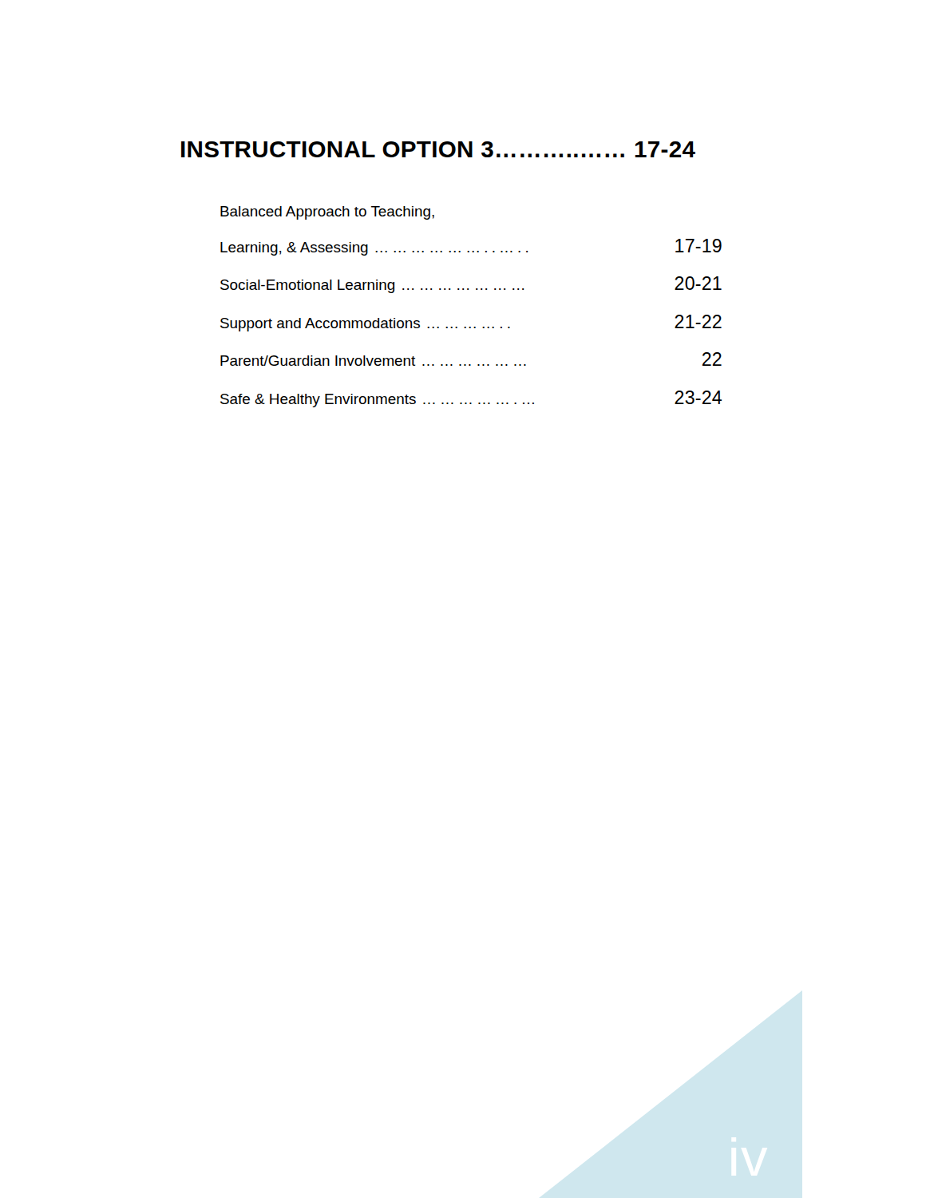INSTRUCTIONAL OPTION 3………..…… 17-24
Balanced Approach to Teaching, Learning, & Assessing ………………..….. 17-19
Social-Emotional Learning ………………… 20-21
Support and Accommodations ………….. 21-22
Parent/Guardian Involvement ……………… 22
Safe & Healthy Environments …………….… 23-24
iv